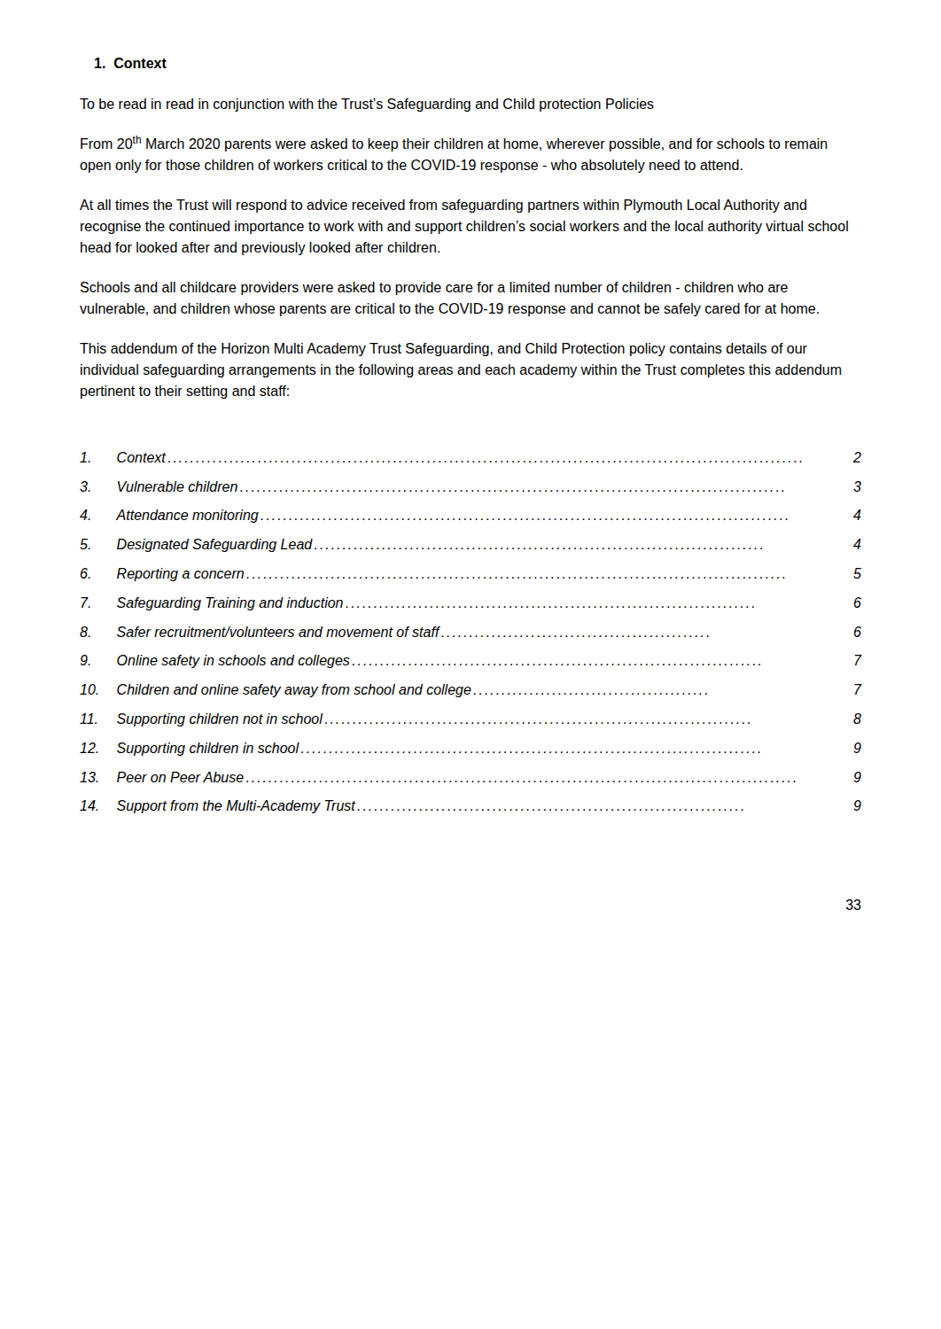1. Context
To be read in read in conjunction with the Trust’s Safeguarding and Child protection Policies
From 20th March 2020 parents were asked to keep their children at home, wherever possible, and for schools to remain open only for those children of workers critical to the COVID-19 response - who absolutely need to attend.
At all times the Trust will respond to advice received from safeguarding partners within Plymouth Local Authority and recognise the continued importance to work with and support children’s social workers and the local authority virtual school head for looked after and previously looked after children.
Schools and all childcare providers were asked to provide care for a limited number of children - children who are vulnerable, and children whose parents are critical to the COVID-19 response and cannot be safely cared for at home.
This addendum of the Horizon Multi Academy Trust Safeguarding, and Child Protection policy contains details of our individual safeguarding arrangements in the following areas and each academy within the Trust completes this addendum pertinent to their setting and staff:
1. Context................................................................................................................. 2
3. Vulnerable children................................................................................................. 3
4. Attendance monitoring.............................................................................................. 4
5. Designated Safeguarding Lead................................................................................ 4
6. Reporting a concern................................................................................................ 5
7. Safeguarding Training and induction......................................................................... 6
8. Safer recruitment/volunteers and movement of staff................................................ 6
9. Online safety in schools and colleges......................................................................... 7
10. Children and online safety away from school and college.......................................... 7
11. Supporting children not in school............................................................................ 8
12. Supporting children in school.................................................................................. 9
13. Peer on Peer Abuse.................................................................................................. 9
14. Support from the Multi-Academy Trust..................................................................... 9
33